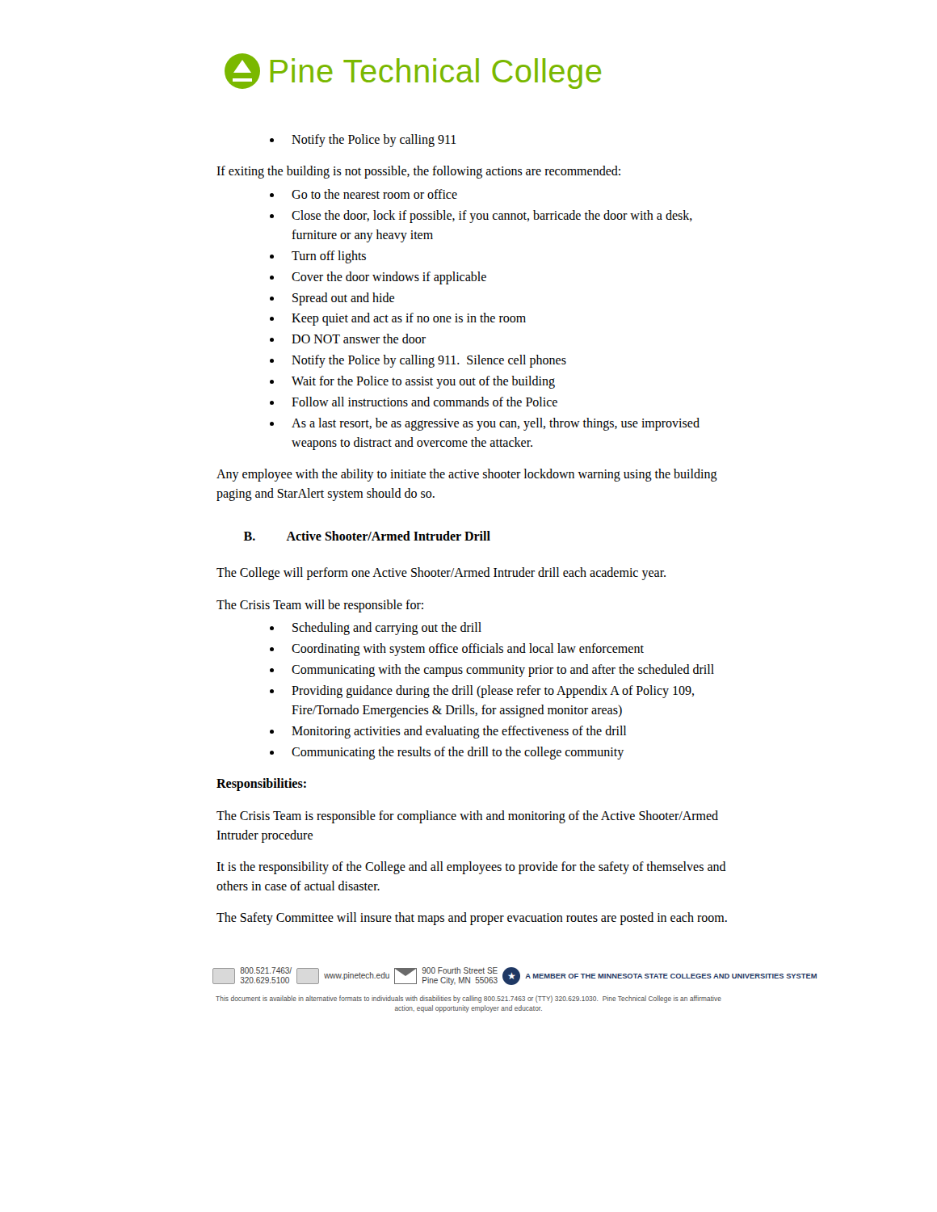Pine Technical College
Notify the Police by calling 911
If exiting the building is not possible, the following actions are recommended:
Go to the nearest room or office
Close the door, lock if possible, if you cannot, barricade the door with a desk, furniture or any heavy item
Turn off lights
Cover the door windows if applicable
Spread out and hide
Keep quiet and act as if no one is in the room
DO NOT answer the door
Notify the Police by calling 911. Silence cell phones
Wait for the Police to assist you out of the building
Follow all instructions and commands of the Police
As a last resort, be as aggressive as you can, yell, throw things, use improvised weapons to distract and overcome the attacker.
Any employee with the ability to initiate the active shooter lockdown warning using the building paging and StarAlert system should do so.
B. Active Shooter/Armed Intruder Drill
The College will perform one Active Shooter/Armed Intruder drill each academic year.
The Crisis Team will be responsible for:
Scheduling and carrying out the drill
Coordinating with system office officials and local law enforcement
Communicating with the campus community prior to and after the scheduled drill
Providing guidance during the drill (please refer to Appendix A of Policy 109, Fire/Tornado Emergencies & Drills, for assigned monitor areas)
Monitoring activities and evaluating the effectiveness of the drill
Communicating the results of the drill to the college community
Responsibilities:
The Crisis Team is responsible for compliance with and monitoring of the Active Shooter/Armed Intruder procedure
It is the responsibility of the College and all employees to provide for the safety of themselves and others in case of actual disaster.
The Safety Committee will insure that maps and proper evacuation routes are posted in each room.
800.521.7463/ 320.629.5100
www.pinetech.edu
900 Fourth Street SE Pine City, MN 55063
A MEMBER OF THE MINNESOTA STATE COLLEGES AND UNIVERSITIES SYSTEM
This document is available in alternative formats to individuals with disabilities by calling 800.521.7463 or (TTY) 320.629.1030. Pine Technical College is an affirmative action, equal opportunity employer and educator.